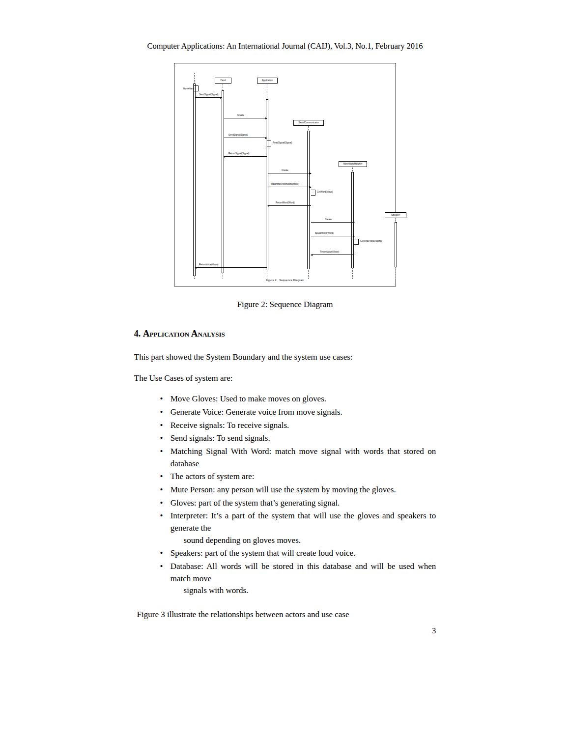Computer Applications: An International Journal (CAIJ), Vol.3, No.1, February 2016
Hand
Application
SerialCommunicator
MoveWordMatcher
Speaker
MoveHand
SendSignal(Signal)
Create
SendSignal(Signal)
ReadSignal(Signal)
ReturnSignal(Signal)
Create
MatchMoveWithWord(Move)
GetWord(Move)
ReturnWord(Word)
Create
SpeakWord(Word)
GenerateVoice(Word)
ReturnVoice(Voice)
ReturnVoice(Voice)
Figure 2 Sequence Diagram
Figure 2: Sequence Diagram
4. Application Analysis
This part showed the System Boundary and the system use cases:
The Use Cases of system are:
Move Gloves: Used to make moves on gloves.
Generate Voice: Generate voice from move signals.
Receive signals: To receive signals.
Send signals: To send signals.
Matching Signal With Word: match move signal with words that stored on database
The actors of system are:
Mute Person: any person will use the system by moving the gloves.
Gloves: part of the system that’s generating signal.
Interpreter: It’s a part of the system that will use the gloves and speakers to generate the sound depending on gloves moves.
Speakers: part of the system that will create loud voice.
Database: All words will be stored in this database and will be used when match move signals with words.
Figure 3 illustrate the relationships between actors and use case
3